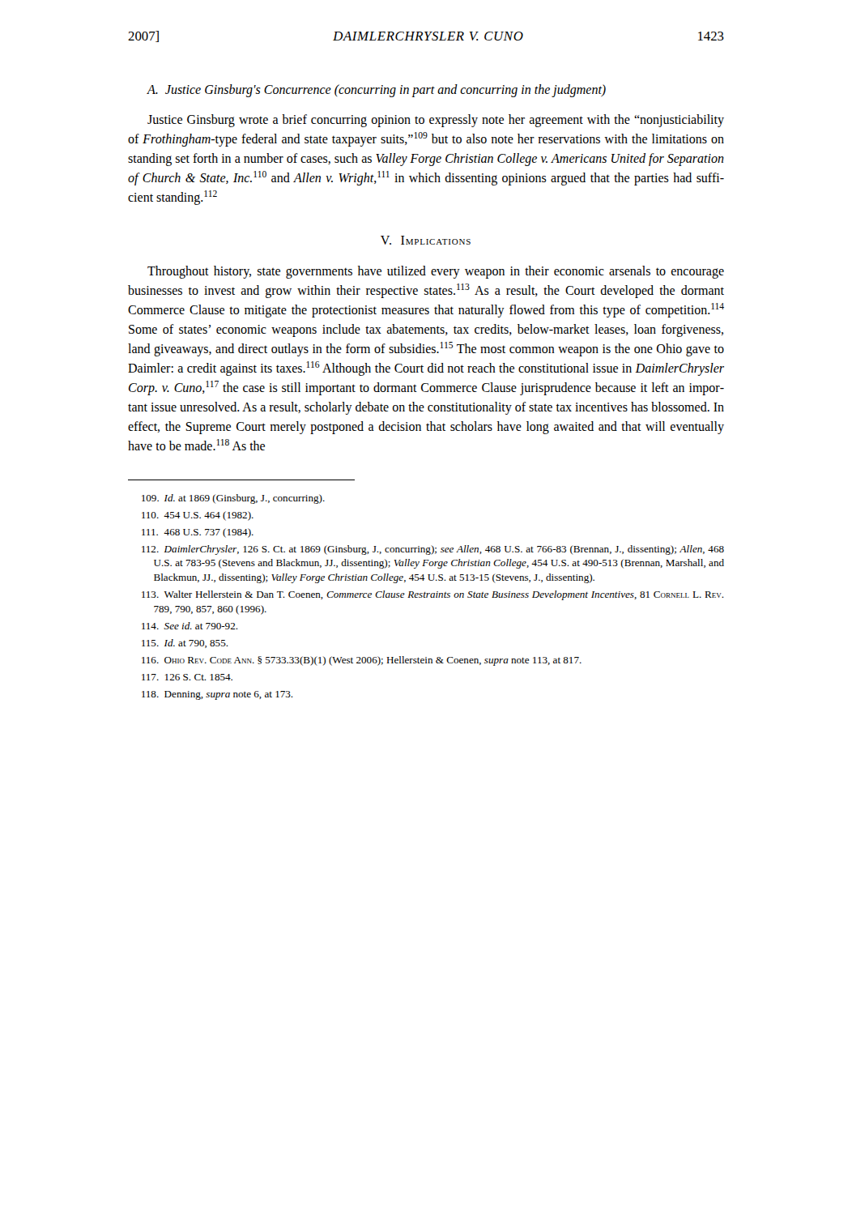2007] DAIMLERCHRYSLER V. CUNO 1423
A. Justice Ginsburg's Concurrence (concurring in part and concurring in the judgment)
Justice Ginsburg wrote a brief concurring opinion to expressly note her agreement with the “nonjusticiability of Frothingham-type federal and state taxpayer suits,”109 but to also note her reservations with the limitations on standing set forth in a number of cases, such as Valley Forge Christian College v. Americans United for Separation of Church & State, Inc.110 and Allen v. Wright,111 in which dissenting opinions argued that the parties had sufficient standing.112
V. Implications
Throughout history, state governments have utilized every weapon in their economic arsenals to encourage businesses to invest and grow within their respective states.113 As a result, the Court developed the dormant Commerce Clause to mitigate the protectionist measures that naturally flowed from this type of competition.114 Some of states’ economic weapons include tax abatements, tax credits, below-market leases, loan forgiveness, land giveaways, and direct outlays in the form of subsidies.115 The most common weapon is the one Ohio gave to Daimler: a credit against its taxes.116 Although the Court did not reach the constitutional issue in DaimlerChrysler Corp. v. Cuno,117 the case is still important to dormant Commerce Clause jurisprudence because it left an important issue unresolved. As a result, scholarly debate on the constitutionality of state tax incentives has blossomed. In effect, the Supreme Court merely postponed a decision that scholars have long awaited and that will eventually have to be made.118 As the
109. Id. at 1869 (Ginsburg, J., concurring).
110. 454 U.S. 464 (1982).
111. 468 U.S. 737 (1984).
112. DaimlerChrysler, 126 S. Ct. at 1869 (Ginsburg, J., concurring); see Allen, 468 U.S. at 766-83 (Brennan, J., dissenting); Allen, 468 U.S. at 783-95 (Stevens and Blackmun, JJ., dissenting); Valley Forge Christian College, 454 U.S. at 490-513 (Brennan, Marshall, and Blackmun, JJ., dissenting); Valley Forge Christian College, 454 U.S. at 513-15 (Stevens, J., dissenting).
113. Walter Hellerstein & Dan T. Coenen, Commerce Clause Restraints on State Business Development Incentives, 81 Cornell L. Rev. 789, 790, 857, 860 (1996).
114. See id. at 790-92.
115. Id. at 790, 855.
116. Ohio Rev. Code Ann. § 5733.33(B)(1) (West 2006); Hellerstein & Coenen, supra note 113, at 817.
117. 126 S. Ct. 1854.
118. Denning, supra note 6, at 173.